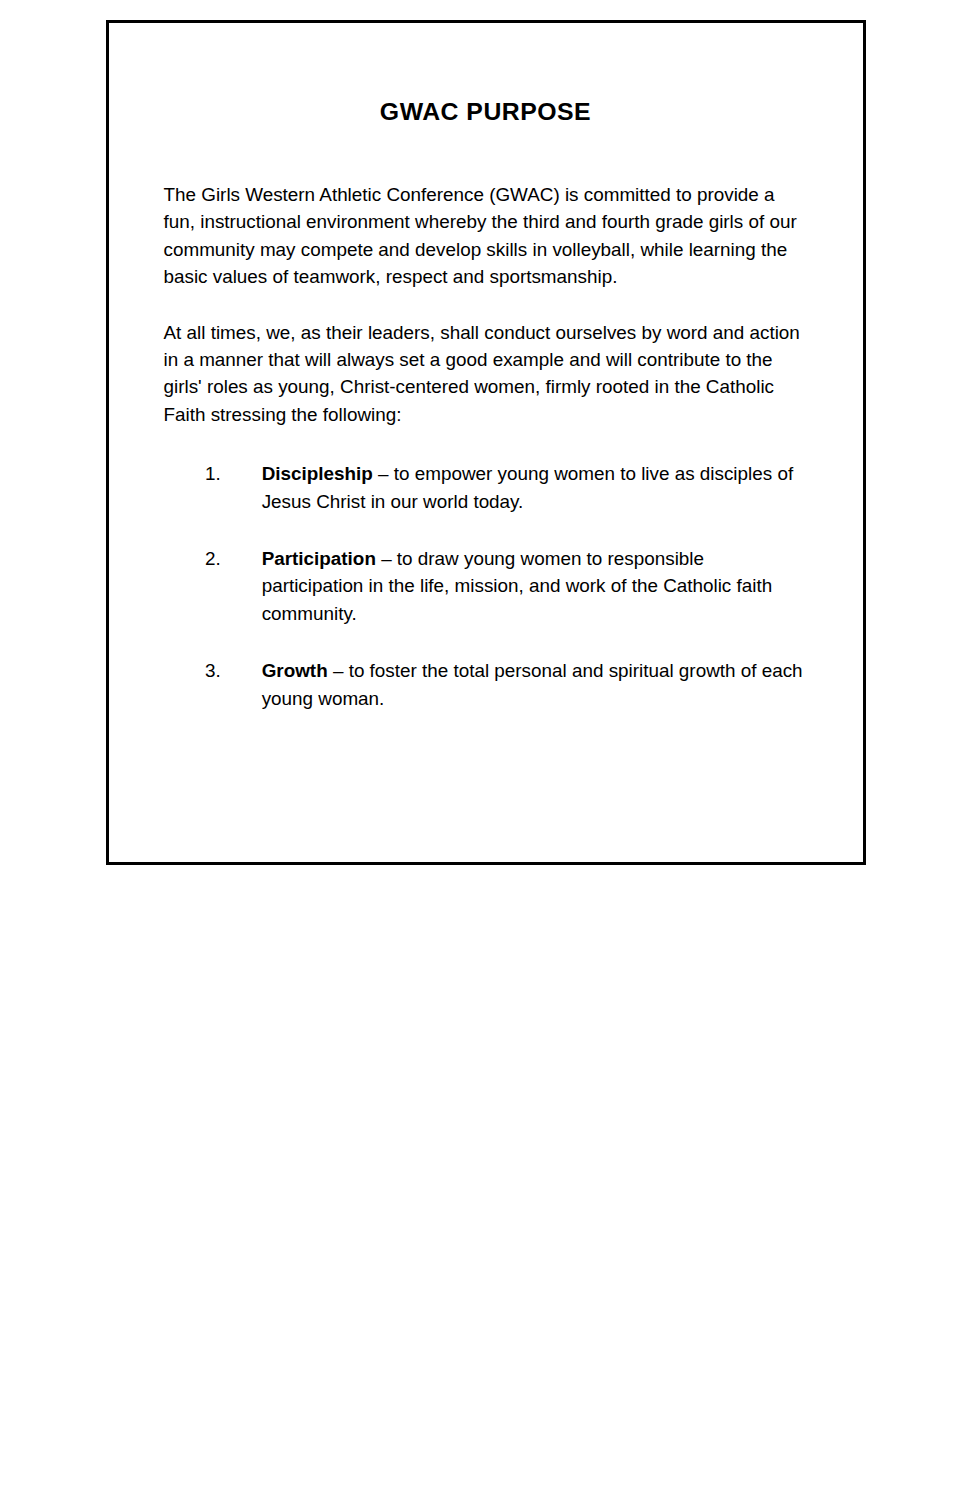GWAC PURPOSE
The Girls Western Athletic Conference (GWAC) is committed to provide a fun, instructional environment whereby the third and fourth grade girls of our community may compete and develop skills in volleyball, while learning the basic values of teamwork, respect and sportsmanship.
At all times, we, as their leaders, shall conduct ourselves by word and action in a manner that will always set a good example and will contribute to the girls' roles as young, Christ-centered women, firmly rooted in the Catholic Faith stressing the following:
Discipleship – to empower young women to live as disciples of Jesus Christ in our world today.
Participation – to draw young women to responsible participation in the life, mission, and work of the Catholic faith community.
Growth – to foster the total personal and spiritual growth of each young woman.